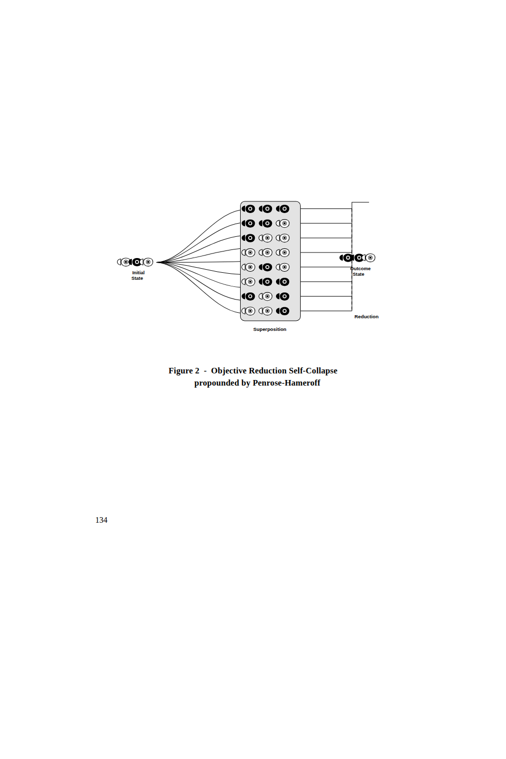Objective Reduction Self-Collapse diagram An initial state of three tubulin-like units fans out into a shaded box containing eight rows of three units each, labelled Superposition. Lines converge from the box to an outcome state of three units on the right, with the convergence labelled Reduction. Initial State Superposition Reduction Outcome State
Figure 2 - Objective Reduction Self-Collapse propounded by Penrose-Hameroff
134